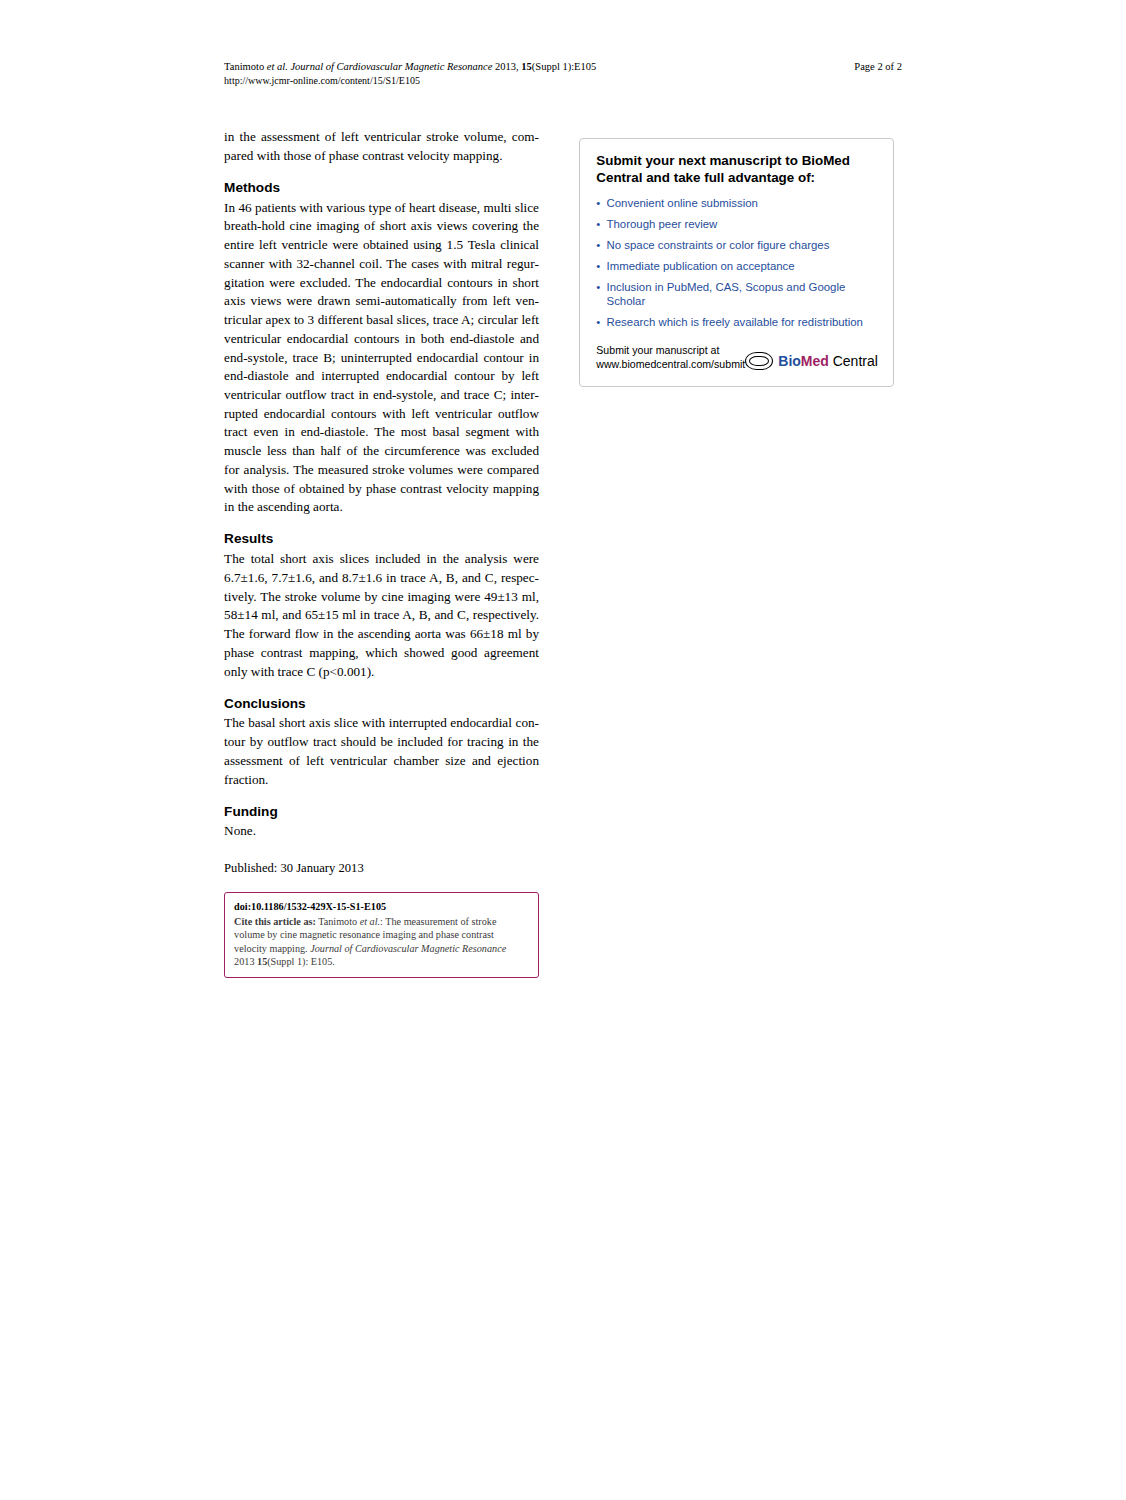Tanimoto et al. Journal of Cardiovascular Magnetic Resonance 2013, 15(Suppl 1):E105
http://www.jcmr-online.com/content/15/S1/E105
Page 2 of 2
in the assessment of left ventricular stroke volume, compared with those of phase contrast velocity mapping.
Methods
In 46 patients with various type of heart disease, multi slice breath-hold cine imaging of short axis views covering the entire left ventricle were obtained using 1.5 Tesla clinical scanner with 32-channel coil. The cases with mitral regurgitation were excluded. The endocardial contours in short axis views were drawn semi-automatically from left ventricular apex to 3 different basal slices, trace A; circular left ventricular endocardial contours in both end-diastole and end-systole, trace B; uninterrupted endocardial contour in end-diastole and interrupted endocardial contour by left ventricular outflow tract in end-systole, and trace C; interrupted endocardial contours with left ventricular outflow tract even in end-diastole. The most basal segment with muscle less than half of the circumference was excluded for analysis. The measured stroke volumes were compared with those of obtained by phase contrast velocity mapping in the ascending aorta.
Results
The total short axis slices included in the analysis were 6.7±1.6, 7.7±1.6, and 8.7±1.6 in trace A, B, and C, respectively. The stroke volume by cine imaging were 49±13 ml, 58±14 ml, and 65±15 ml in trace A, B, and C, respectively. The forward flow in the ascending aorta was 66±18 ml by phase contrast mapping, which showed good agreement only with trace C (p<0.001).
Conclusions
The basal short axis slice with interrupted endocardial contour by outflow tract should be included for tracing in the assessment of left ventricular chamber size and ejection fraction.
Funding
None.
Published: 30 January 2013
doi:10.1186/1532-429X-15-S1-E105
Cite this article as: Tanimoto et al.: The measurement of stroke volume by cine magnetic resonance imaging and phase contrast velocity mapping. Journal of Cardiovascular Magnetic Resonance 2013 15(Suppl 1): E105.
Submit your next manuscript to BioMed Central and take full advantage of:
Convenient online submission
Thorough peer review
No space constraints or color figure charges
Immediate publication on acceptance
Inclusion in PubMed, CAS, Scopus and Google Scholar
Research which is freely available for redistribution
Submit your manuscript at
www.biomedcentral.com/submit
Bio Med Central